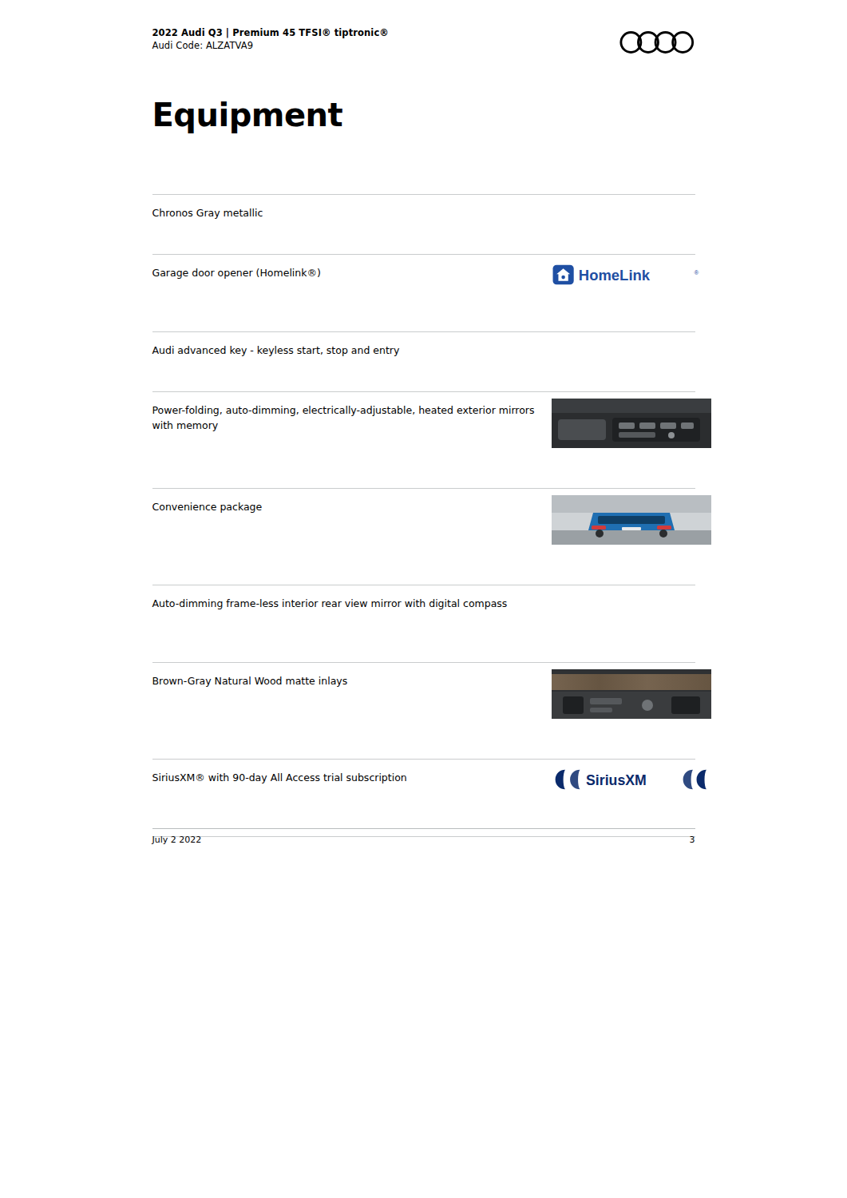2022 Audi Q3 | Premium 45 TFSI® tiptronic®
Audi Code: ALZATVA9
Equipment
Chronos Gray metallic
Garage door opener (Homelink®)
HomeLink ®
Audi advanced key - keyless start, stop and entry
Power-folding, auto-dimming, electrically-adjustable, heated exterior mirrors with memory
Convenience package
Auto-dimming frame-less interior rear view mirror with digital compass
Brown-Gray Natural Wood matte inlays
SiriusXM® with 90-day All Access trial subscription
SiriusXM
July 2 2022 3